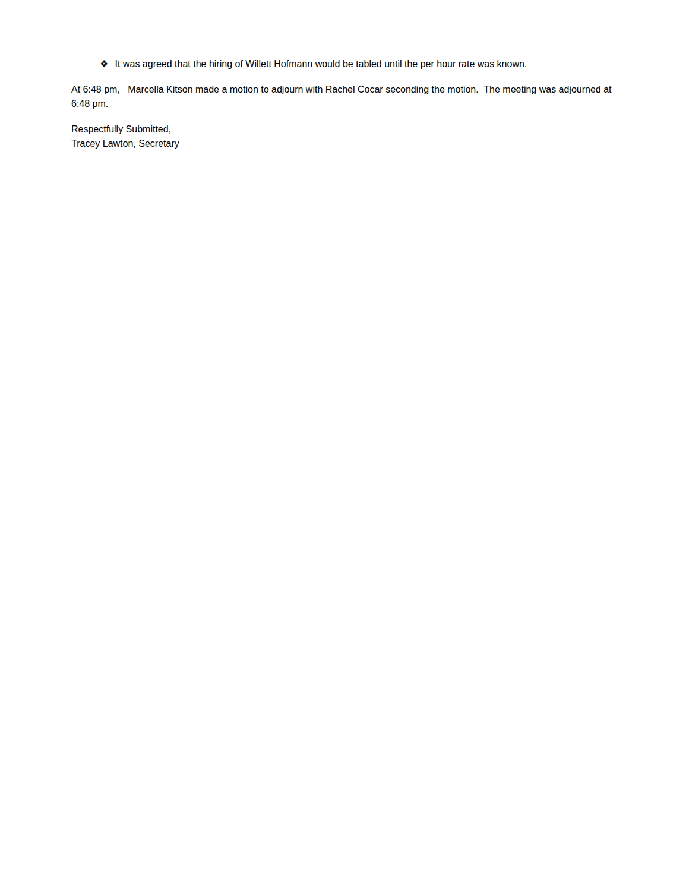It was agreed that the hiring of Willett Hofmann would be tabled until the per hour rate was known.
At 6:48 pm, Marcella Kitson made a motion to adjourn with Rachel Cocar seconding the motion. The meeting was adjourned at 6:48 pm.
Respectfully Submitted,
Tracey Lawton, Secretary